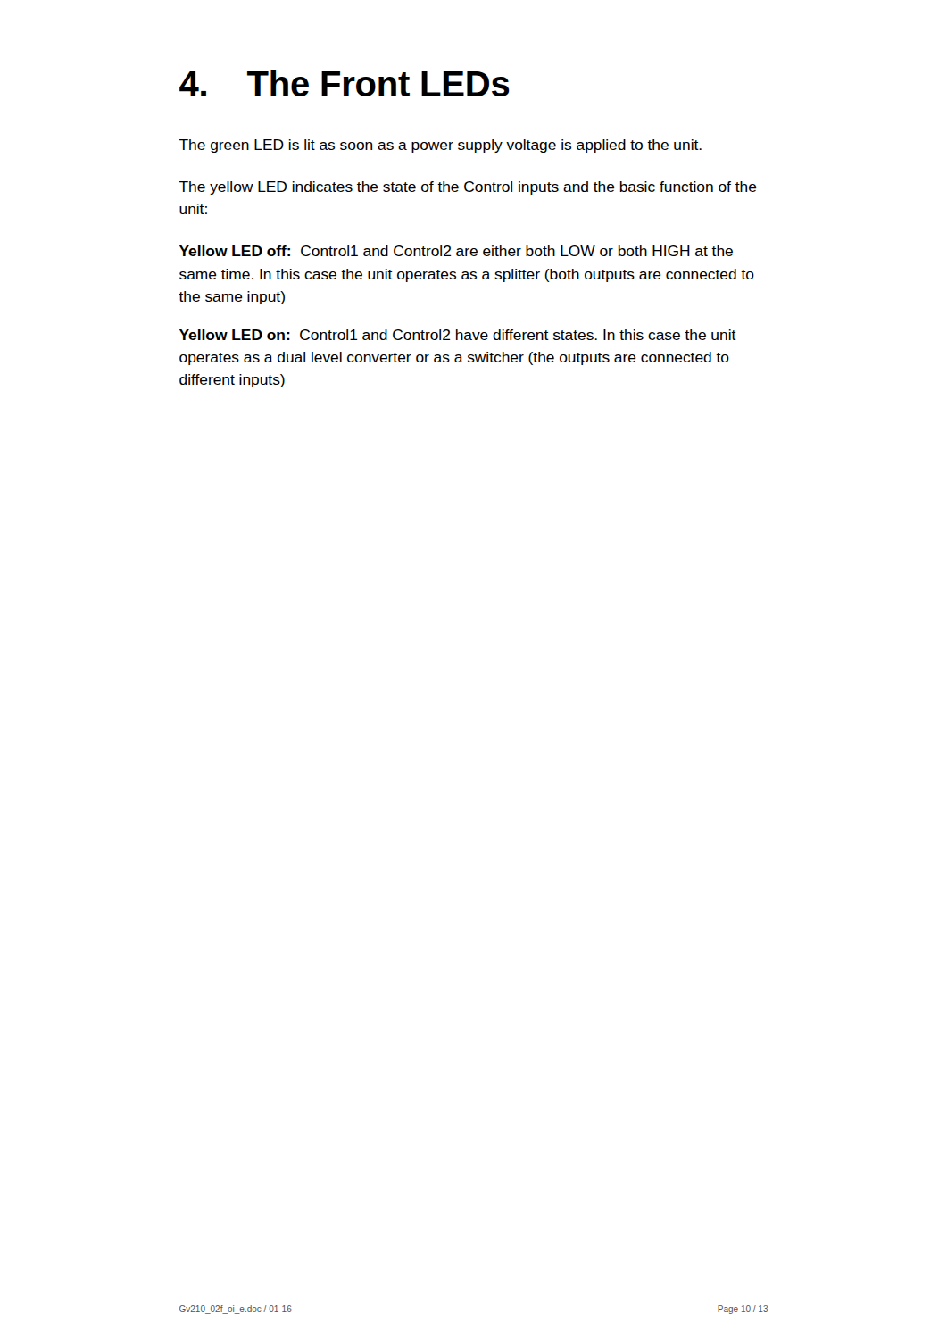4. The Front LEDs
The green LED is lit as soon as a power supply voltage is applied to the unit.
The yellow LED indicates the state of the Control inputs and the basic function of the unit:
Yellow LED off: Control1 and Control2 are either both LOW or both HIGH at the same time. In this case the unit operates as a splitter (both outputs are connected to the same input)
Yellow LED on: Control1 and Control2 have different states. In this case the unit operates as a dual level converter or as a switcher (the outputs are connected to different inputs)
Gv210_02f_oi_e.doc / 01-16 Page 10 / 13